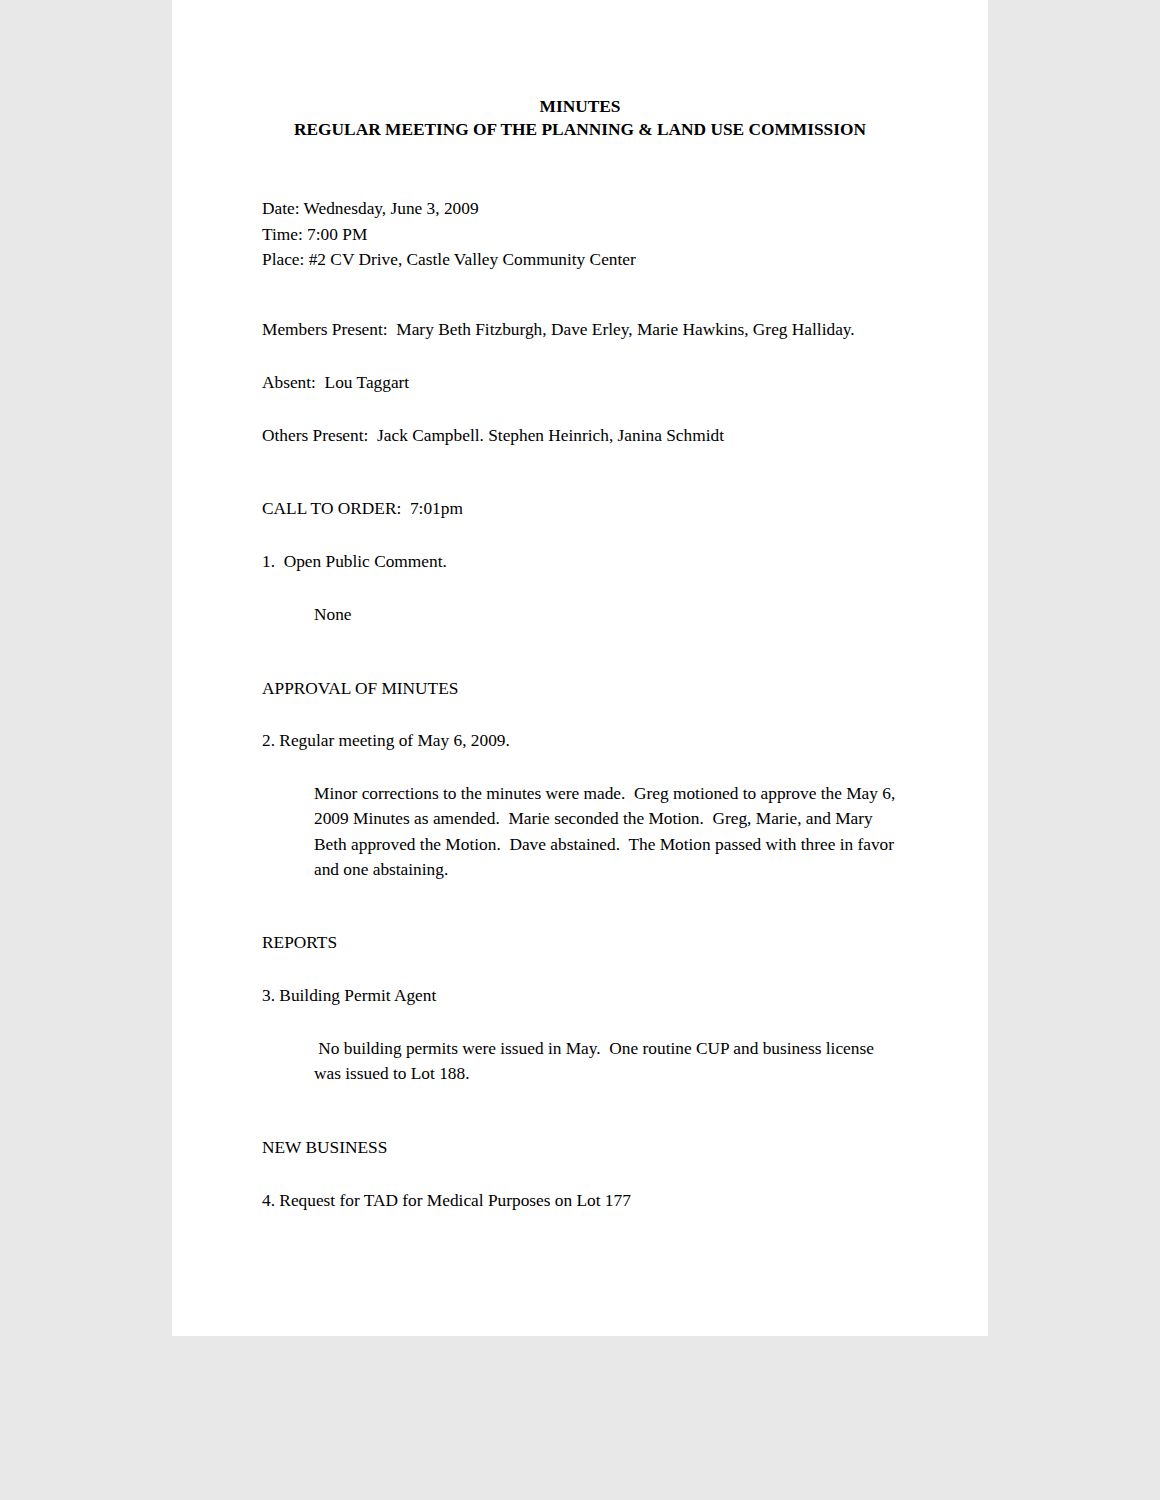MINUTES
REGULAR MEETING OF THE PLANNING & LAND USE COMMISSION
Date: Wednesday, June 3, 2009
Time: 7:00 PM
Place: #2 CV Drive, Castle Valley Community Center
Members Present: Mary Beth Fitzburgh, Dave Erley, Marie Hawkins, Greg Halliday.
Absent: Lou Taggart
Others Present: Jack Campbell. Stephen Heinrich, Janina Schmidt
CALL TO ORDER: 7:01pm
1. Open Public Comment.
None
APPROVAL OF MINUTES
2. Regular meeting of May 6, 2009.
Minor corrections to the minutes were made. Greg motioned to approve the May 6, 2009 Minutes as amended. Marie seconded the Motion. Greg, Marie, and Mary Beth approved the Motion. Dave abstained. The Motion passed with three in favor and one abstaining.
REPORTS
3. Building Permit Agent
No building permits were issued in May. One routine CUP and business license was issued to Lot 188.
NEW BUSINESS
4. Request for TAD for Medical Purposes on Lot 177